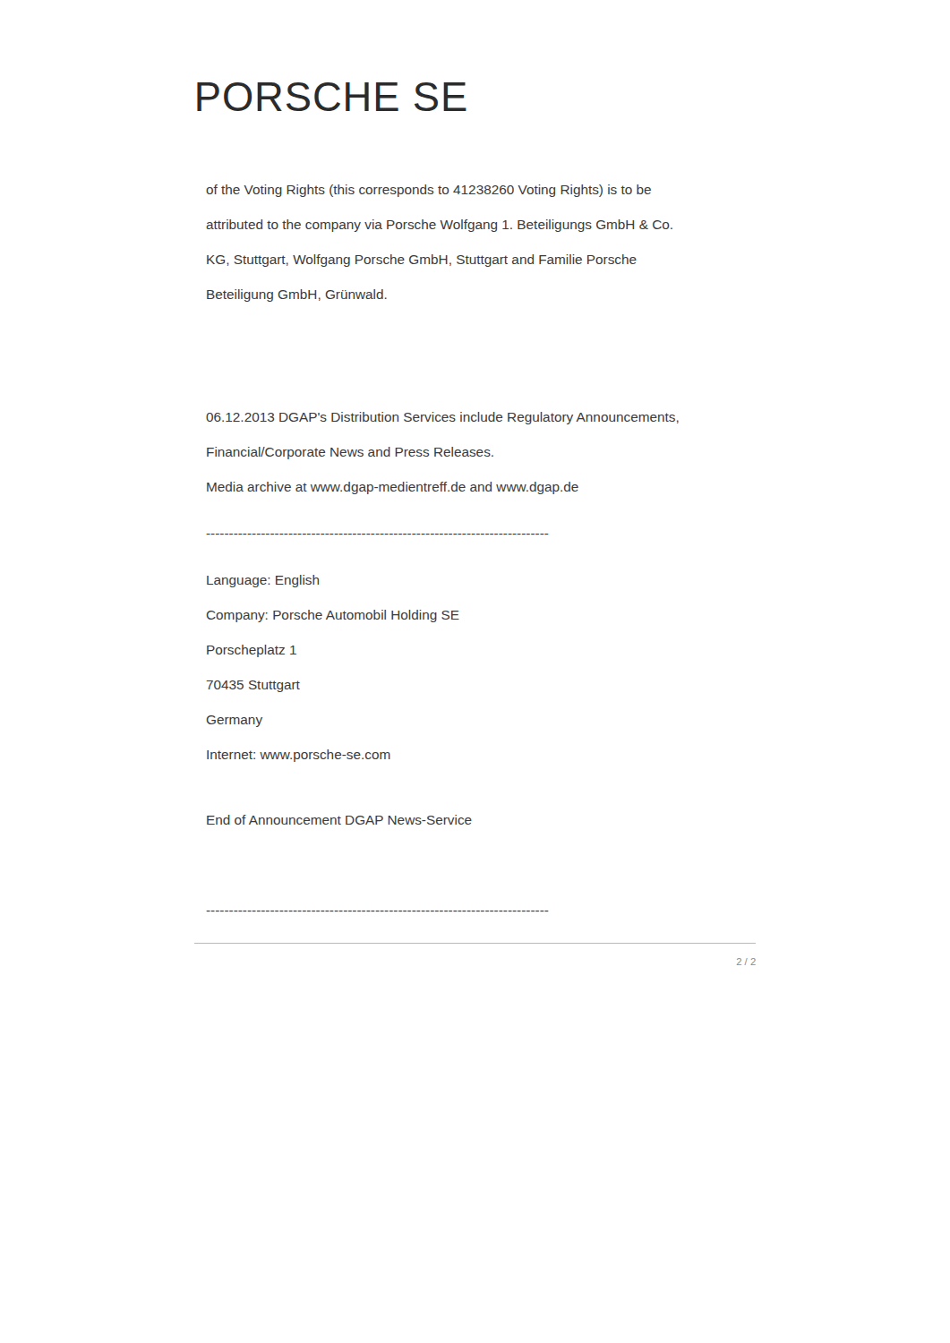PORSCHE SE
of the Voting Rights (this corresponds to 41238260 Voting Rights) is to be
attributed to the company via Porsche Wolfgang 1. Beteiligungs GmbH & Co.
KG, Stuttgart, Wolfgang Porsche GmbH, Stuttgart and Familie Porsche
Beteiligung GmbH, Grünwald.
06.12.2013 DGAP's Distribution Services include Regulatory Announcements,
Financial/Corporate News and Press Releases.
Media archive at www.dgap-medientreff.de and www.dgap.de
---------------------------------------------------------------------------
Language: English
Company: Porsche Automobil Holding SE
Porscheplatz 1
70435 Stuttgart
Germany
Internet: www.porsche-se.com
End of Announcement DGAP News-Service
---------------------------------------------------------------------------
2 / 2